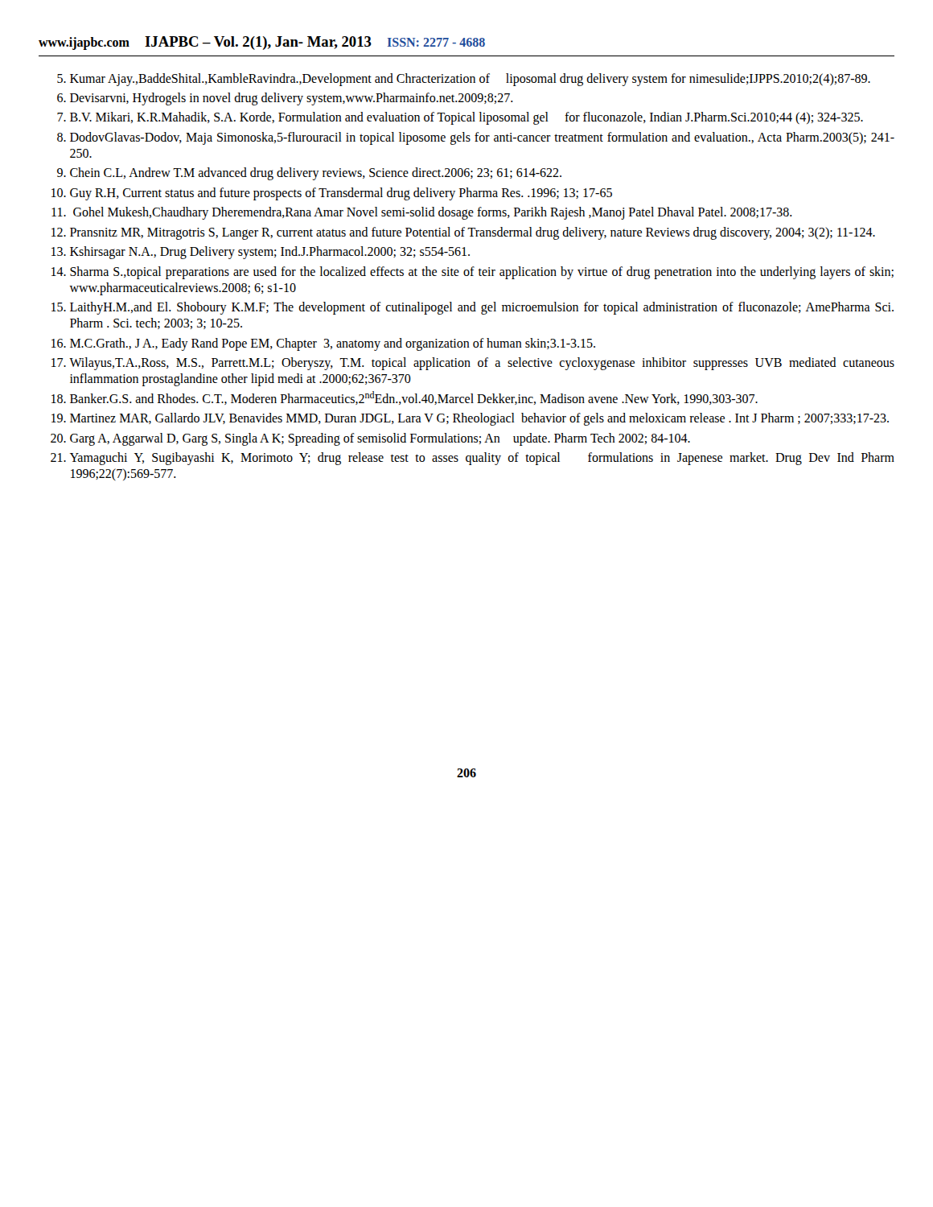www.ijapbc.com IJAPBC – Vol. 2(1), Jan- Mar, 2013 ISSN: 2277 - 4688
Kumar Ajay.,BaddeShital.,KambleRavindra.,Development and Chracterization of liposomal drug delivery system for nimesulide;IJPPS.2010;2(4);87-89.
Devisarvni, Hydrogels in novel drug delivery system,www.Pharmainfo.net.2009;8;27.
B.V. Mikari, K.R.Mahadik, S.A. Korde, Formulation and evaluation of Topical liposomal gel for fluconazole, Indian J.Pharm.Sci.2010;44 (4); 324-325.
DodovGlavas-Dodov, Maja Simonoska,5-flurouracil in topical liposome gels for anti-cancer treatment formulation and evaluation., Acta Pharm.2003(5); 241-250.
Chein C.L, Andrew T.M advanced drug delivery reviews, Science direct.2006; 23; 61; 614-622.
Guy R.H, Current status and future prospects of Transdermal drug delivery Pharma Res. .1996; 13; 17-65
Gohel Mukesh,Chaudhary Dheremendra,Rana Amar Novel semi-solid dosage forms, Parikh Rajesh ,Manoj Patel Dhaval Patel. 2008;17-38.
Pransnitz MR, Mitragotris S, Langer R, current atatus and future Potential of Transdermal drug delivery, nature Reviews drug discovery, 2004; 3(2); 11-124.
Kshirsagar N.A., Drug Delivery system; Ind.J.Pharmacol.2000; 32; s554-561.
Sharma S.,topical preparations are used for the localized effects at the site of teir application by virtue of drug penetration into the underlying layers of skin; www.pharmaceuticalreviews.2008; 6; s1-10
LaithyH.M.,and El. Shoboury K.M.F; The development of cutinalipogel and gel microemulsion for topical administration of fluconazole; AmePharma Sci. Pharm . Sci. tech; 2003; 3; 10-25.
M.C.Grath., J A., Eady Rand Pope EM, Chapter 3, anatomy and organization of human skin;3.1-3.15.
Wilayus,T.A.,Ross, M.S., Parrett.M.L; Oberyszy, T.M. topical application of a selective cycloxygenase inhibitor suppresses UVB mediated cutaneous inflammation prostaglandine other lipid medi at .2000;62;367-370
Banker.G.S. and Rhodes. C.T., Moderen Pharmaceutics,2ndEdn.,vol.40,Marcel Dekker,inc, Madison avene .New York, 1990,303-307.
Martinez MAR, Gallardo JLV, Benavides MMD, Duran JDGL, Lara V G; Rheologiacl behavior of gels and meloxicam release . Int J Pharm ; 2007;333;17-23.
Garg A, Aggarwal D, Garg S, Singla A K; Spreading of semisolid Formulations; An update. Pharm Tech 2002; 84-104.
Yamaguchi Y, Sugibayashi K, Morimoto Y; drug release test to asses quality of topical formulations in Japenese market. Drug Dev Ind Pharm 1996;22(7):569-577.
206